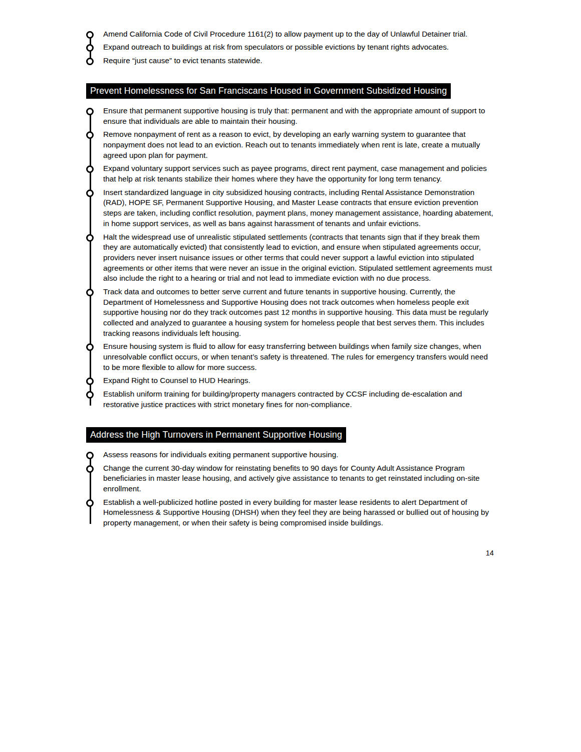Amend California Code of Civil Procedure 1161(2) to allow payment up to the day of Unlawful Detainer trial.
Expand outreach to buildings at risk from speculators or possible evictions by tenant rights advocates.
Require “just cause” to evict tenants statewide.
Prevent Homelessness for San Franciscans Housed in Government Subsidized Housing
Ensure that permanent supportive housing is truly that: permanent and with the appropriate amount of support to ensure that individuals are able to maintain their housing.
Remove nonpayment of rent as a reason to evict, by developing an early warning system to guarantee that nonpayment does not lead to an eviction. Reach out to tenants immediately when rent is late, create a mutually agreed upon plan for payment.
Expand voluntary support services such as payee programs, direct rent payment, case management and policies that help at risk tenants stabilize their homes where they have the opportunity for long term tenancy.
Insert standardized language in city subsidized housing contracts, including Rental Assistance Demonstration (RAD), HOPE SF, Permanent Supportive Housing, and Master Lease contracts that ensure eviction prevention steps are taken, including conflict resolution, payment plans, money management assistance, hoarding abatement, in home support services, as well as bans against harassment of tenants and unfair evictions.
Halt the widespread use of unrealistic stipulated settlements (contracts that tenants sign that if they break them they are automatically evicted) that consistently lead to eviction, and ensure when stipulated agreements occur, providers never insert nuisance issues or other terms that could never support a lawful eviction into stipulated agreements or other items that were never an issue in the original eviction. Stipulated settlement agreements must also include the right to a hearing or trial and not lead to immediate eviction with no due process.
Track data and outcomes to better serve current and future tenants in supportive housing. Currently, the Department of Homelessness and Supportive Housing does not track outcomes when homeless people exit supportive housing nor do they track outcomes past 12 months in supportive housing. This data must be regularly collected and analyzed to guarantee a housing system for homeless people that best serves them. This includes tracking reasons individuals left housing.
Ensure housing system is fluid to allow for easy transferring between buildings when family size changes, when unresolvable conflict occurs, or when tenant’s safety is threatened. The rules for emergency transfers would need to be more flexible to allow for more success.
Expand Right to Counsel to HUD Hearings.
Establish uniform training for building/property managers contracted by CCSF including de-escalation and restorative justice practices with strict monetary fines for non-compliance.
Address the High Turnovers in Permanent Supportive Housing
Assess reasons for individuals exiting permanent supportive housing.
Change the current 30-day window for reinstating benefits to 90 days for County Adult Assistance Program beneficiaries in master lease housing, and actively give assistance to tenants to get reinstated including on-site enrollment.
Establish a well-publicized hotline posted in every building for master lease residents to alert Department of Homelessness & Supportive Housing (DHSH) when they feel they are being harassed or bullied out of housing by property management, or when their safety is being compromised inside buildings.
14